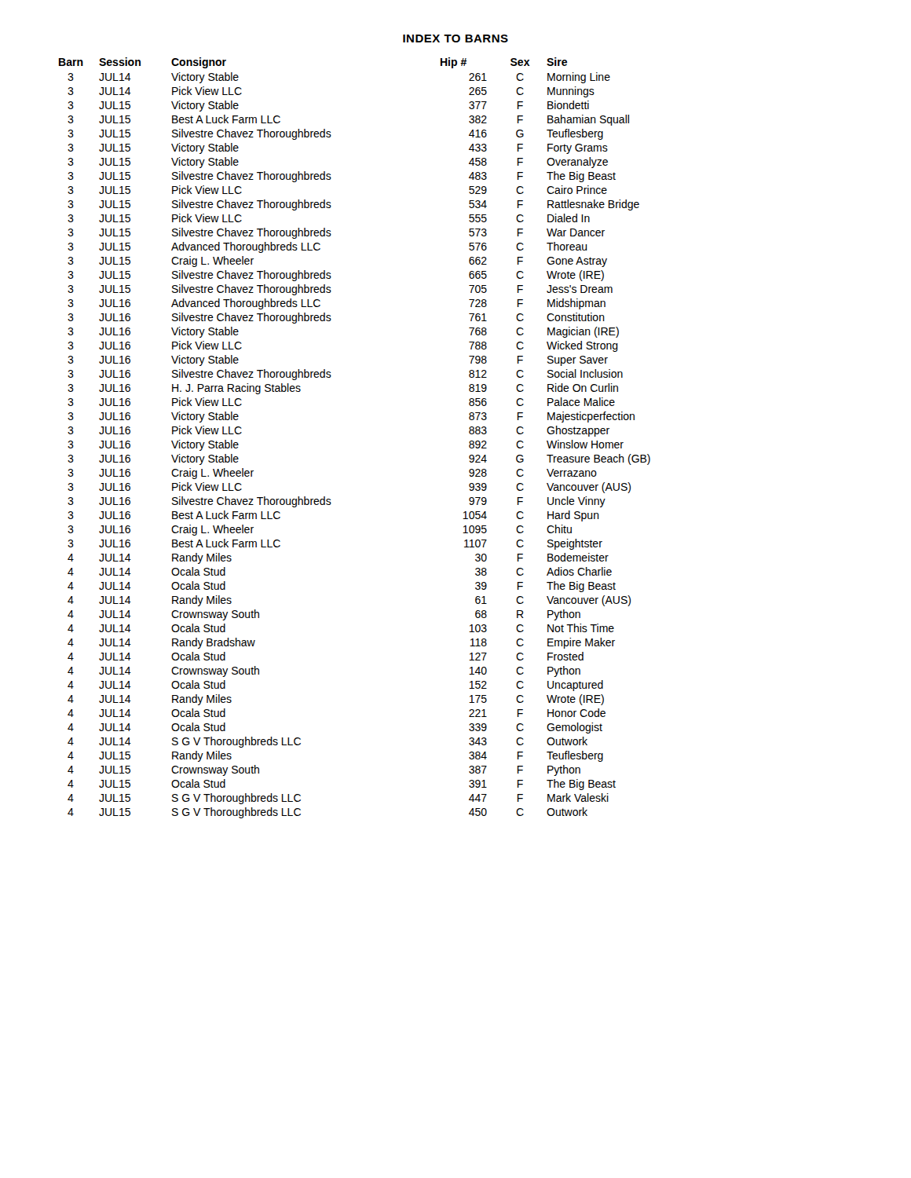INDEX TO BARNS
| Barn | Session | Consignor | Hip # | Sex | Sire |
| --- | --- | --- | --- | --- | --- |
| 3 | JUL14 | Victory Stable | 261 | C | Morning Line |
| 3 | JUL14 | Pick View LLC | 265 | C | Munnings |
| 3 | JUL15 | Victory Stable | 377 | F | Biondetti |
| 3 | JUL15 | Best A Luck Farm LLC | 382 | F | Bahamian Squall |
| 3 | JUL15 | Silvestre Chavez Thoroughbreds | 416 | G | Teuflesberg |
| 3 | JUL15 | Victory Stable | 433 | F | Forty Grams |
| 3 | JUL15 | Victory Stable | 458 | F | Overanalyze |
| 3 | JUL15 | Silvestre Chavez Thoroughbreds | 483 | F | The Big Beast |
| 3 | JUL15 | Pick View LLC | 529 | C | Cairo Prince |
| 3 | JUL15 | Silvestre Chavez Thoroughbreds | 534 | F | Rattlesnake Bridge |
| 3 | JUL15 | Pick View LLC | 555 | C | Dialed In |
| 3 | JUL15 | Silvestre Chavez Thoroughbreds | 573 | F | War Dancer |
| 3 | JUL15 | Advanced Thoroughbreds LLC | 576 | C | Thoreau |
| 3 | JUL15 | Craig L. Wheeler | 662 | F | Gone Astray |
| 3 | JUL15 | Silvestre Chavez Thoroughbreds | 665 | C | Wrote (IRE) |
| 3 | JUL15 | Silvestre Chavez Thoroughbreds | 705 | F | Jess's Dream |
| 3 | JUL16 | Advanced Thoroughbreds LLC | 728 | F | Midshipman |
| 3 | JUL16 | Silvestre Chavez Thoroughbreds | 761 | C | Constitution |
| 3 | JUL16 | Victory Stable | 768 | C | Magician (IRE) |
| 3 | JUL16 | Pick View LLC | 788 | C | Wicked Strong |
| 3 | JUL16 | Victory Stable | 798 | F | Super Saver |
| 3 | JUL16 | Silvestre Chavez Thoroughbreds | 812 | C | Social Inclusion |
| 3 | JUL16 | H. J. Parra Racing Stables | 819 | C | Ride On Curlin |
| 3 | JUL16 | Pick View LLC | 856 | C | Palace Malice |
| 3 | JUL16 | Victory Stable | 873 | F | Majesticperfection |
| 3 | JUL16 | Pick View LLC | 883 | C | Ghostzapper |
| 3 | JUL16 | Victory Stable | 892 | C | Winslow Homer |
| 3 | JUL16 | Victory Stable | 924 | G | Treasure Beach (GB) |
| 3 | JUL16 | Craig L. Wheeler | 928 | C | Verrazano |
| 3 | JUL16 | Pick View LLC | 939 | C | Vancouver (AUS) |
| 3 | JUL16 | Silvestre Chavez Thoroughbreds | 979 | F | Uncle Vinny |
| 3 | JUL16 | Best A Luck Farm LLC | 1054 | C | Hard Spun |
| 3 | JUL16 | Craig L. Wheeler | 1095 | C | Chitu |
| 3 | JUL16 | Best A Luck Farm LLC | 1107 | C | Speightster |
| 4 | JUL14 | Randy Miles | 30 | F | Bodemeister |
| 4 | JUL14 | Ocala Stud | 38 | C | Adios Charlie |
| 4 | JUL14 | Ocala Stud | 39 | F | The Big Beast |
| 4 | JUL14 | Randy Miles | 61 | C | Vancouver (AUS) |
| 4 | JUL14 | Crownsway South | 68 | R | Python |
| 4 | JUL14 | Ocala Stud | 103 | C | Not This Time |
| 4 | JUL14 | Randy Bradshaw | 118 | C | Empire Maker |
| 4 | JUL14 | Ocala Stud | 127 | C | Frosted |
| 4 | JUL14 | Crownsway South | 140 | C | Python |
| 4 | JUL14 | Ocala Stud | 152 | C | Uncaptured |
| 4 | JUL14 | Randy Miles | 175 | C | Wrote (IRE) |
| 4 | JUL14 | Ocala Stud | 221 | F | Honor Code |
| 4 | JUL14 | Ocala Stud | 339 | C | Gemologist |
| 4 | JUL14 | S G V Thoroughbreds LLC | 343 | C | Outwork |
| 4 | JUL15 | Randy Miles | 384 | F | Teuflesberg |
| 4 | JUL15 | Crownsway South | 387 | F | Python |
| 4 | JUL15 | Ocala Stud | 391 | F | The Big Beast |
| 4 | JUL15 | S G V Thoroughbreds LLC | 447 | F | Mark Valeski |
| 4 | JUL15 | S G V Thoroughbreds LLC | 450 | C | Outwork |